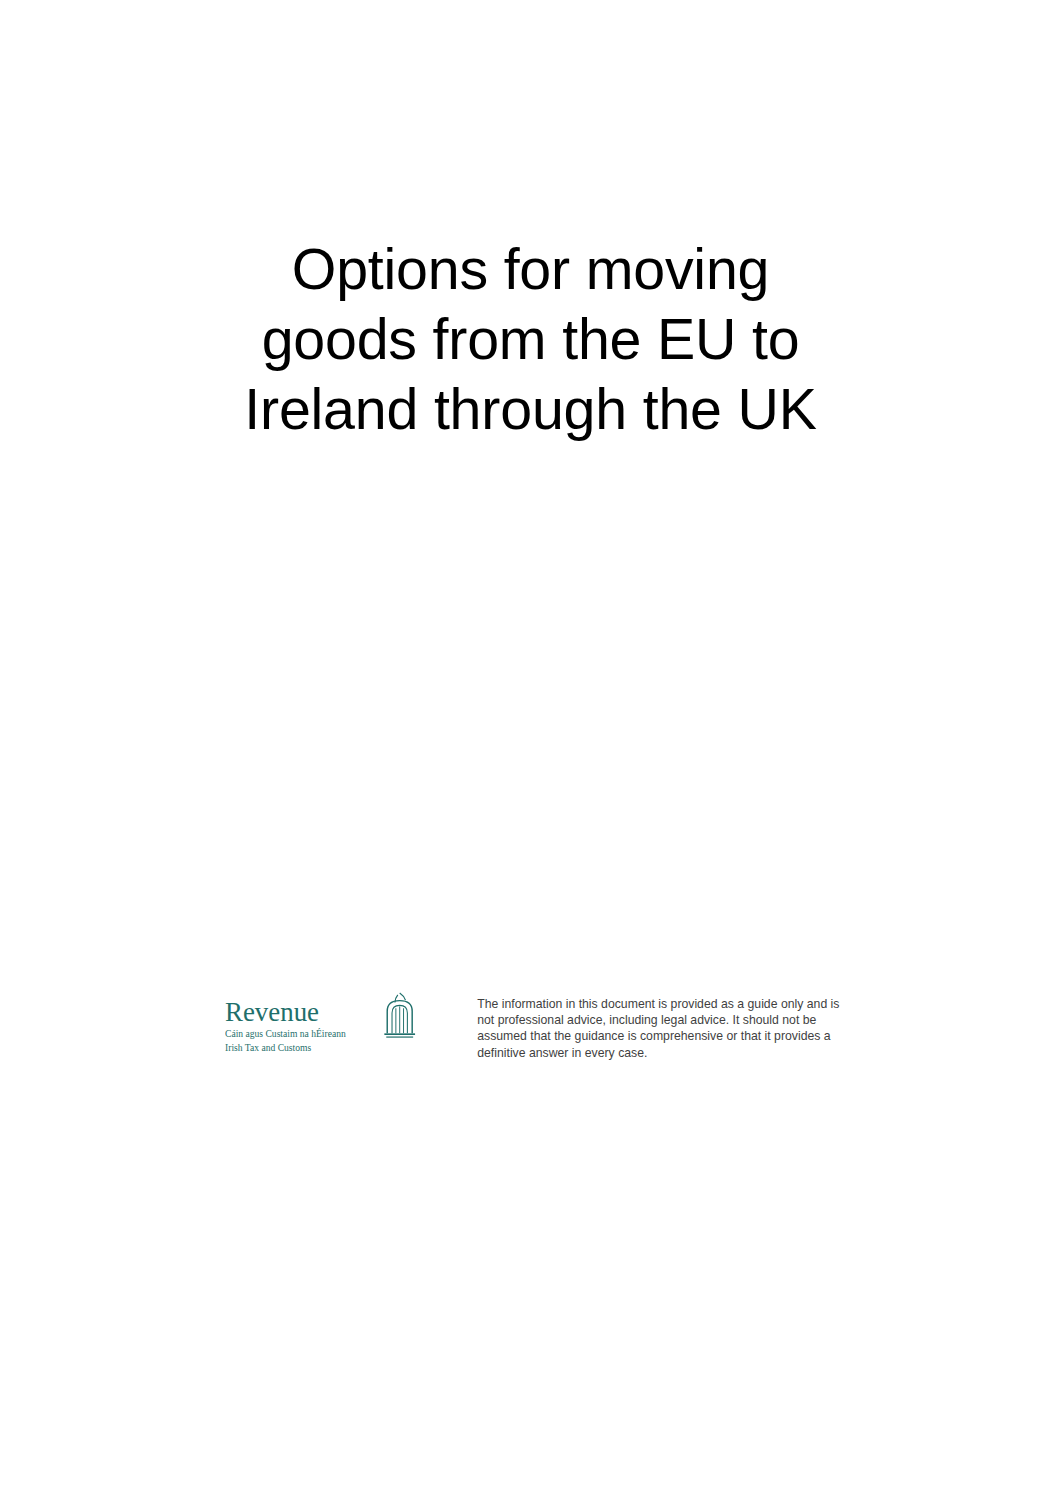Options for moving goods from the EU to Ireland through the UK
Revenue Cáin agus Custaim na hÉireann Irish Tax and Customs
The information in this document is provided as a guide only and is not professional advice, including legal advice. It should not be assumed that the guidance is comprehensive or that it provides a definitive answer in every case.